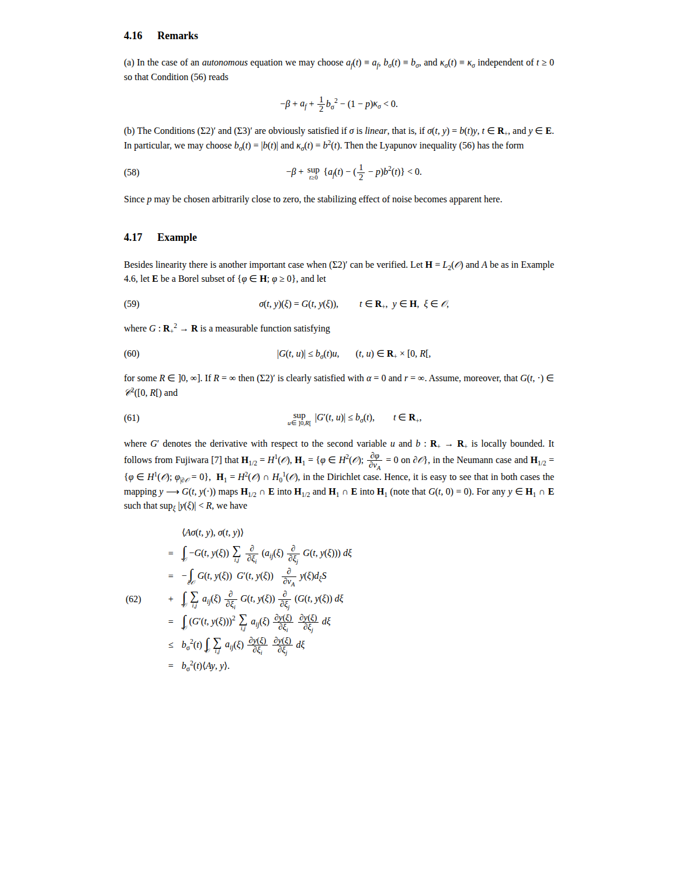4.16 Remarks
(a) In the case of an autonomous equation we may choose af(t) ≡ af, bσ(t) ≡ bσ, and κσ(t) ≡ κσ independent of t ≥ 0 so that Condition (56) reads
−β + af + 12 bσ2 − (1 − p)κσ < 0.
(b) The Conditions (Σ2)′ and (Σ3)′ are obviously satisfied if σ is linear, that is, if σ(t, y) = b(t)y, t ∈ R+, and y ∈ E. In particular, we may choose bσ(t) = |b(t)| and κσ(t) = b2(t). Then the Lyapunov inequality (56) has the form
(58)
−β + sup t≥0 {af(t) − (12 − p)b2(t)} < 0.
Since p may be chosen arbitrarily close to zero, the stabilizing effect of noise becomes apparent here.
4.17 Example
Besides linearity there is another important case when (Σ2)′ can be verified. Let H = L2(𝒪) and A be as in Example 4.6, let E be a Borel subset of {φ ∈ H; φ ≥ 0}, and let
(59)
σ(t, y)(ξ) = G(t, y(ξ)), t ∈ R+, y ∈ H, ξ ∈ 𝒪,
where G : R+2 → R is a measurable function satisfying
(60)
|G(t, u)| ≤ bσ(t)u, (t, u) ∈ R+ × [0, R[,
for some R ∈ ]0, ∞]. If R = ∞ then (Σ2)′ is clearly satisfied with α = 0 and r = ∞. Assume, moreover, that G(t, ·) ∈ 𝒞2([0, R[) and
(61)
sup u∈ ]0,R[ |G′(t, u)| ≤ bσ(t), t ∈ R+,
where G′ denotes the derivative with respect to the second variable u and b : R+ → R+ is locally bounded. It follows from Fujiwara [7] that H1/2 = H1(𝒪), H1 = {φ ∈ H2(𝒪); ∂φ∂νA = 0 on ∂𝒪}, in the Neumann case and H1/2 = {φ ∈ H1(𝒪); φ|∂𝒪 = 0}, H1 = H2(𝒪) ∩ H01(𝒪), in the Dirichlet case. Hence, it is easy to see that in both cases the mapping y ⟶ G(t, y(·)) maps H1/2 ∩ E into H1/2 and H1 ∩ E into H1 (note that G(t, 0) = 0). For any y ∈ H1 ∩ E such that supξ |y(ξ)| < R, we have
| | | | ⟨ Aσ ( t , y ), σ ( t , y )⟩ |
| | | = | ∫ 𝒪 − G ( t , y ( ξ )) ∑ i , j ∂ ∂ ξ i ( a ij ( ξ ) ∂ ∂ ξ j G ( t , y ( ξ ))) dξ |
| | | = | − ∫ ∂ 𝒪 G ( t , y ( ξ )) G ′( t , y ( ξ )) ∂ ∂ ν A y ( ξ ) d ξ S |
| (62) | | + | ∫ 𝒪 ∑ i , j a ij ( ξ ) ∂ ∂ ξ i G ( t , y ( ξ )) ∂ ∂ ξ j ( G ( t , y ( ξ )) dξ |
| | | = | ∫ 𝒪 ( G ′( t , y ( ξ ))) 2 ∑ i , j a ij ( ξ ) ∂ y ( ξ ) ∂ ξ i ∂ y ( ξ ) ∂ ξ j dξ |
| | | ≤ | b σ 2 ( t ) ∫ 𝒪 ∑ i , j a ij ( ξ ) ∂ y ( ξ ) ∂ ξ i ∂ y ( ξ ) ∂ ξ j dξ |
| | | = | b σ 2 ( t )⟨ Ay , y ⟩. |